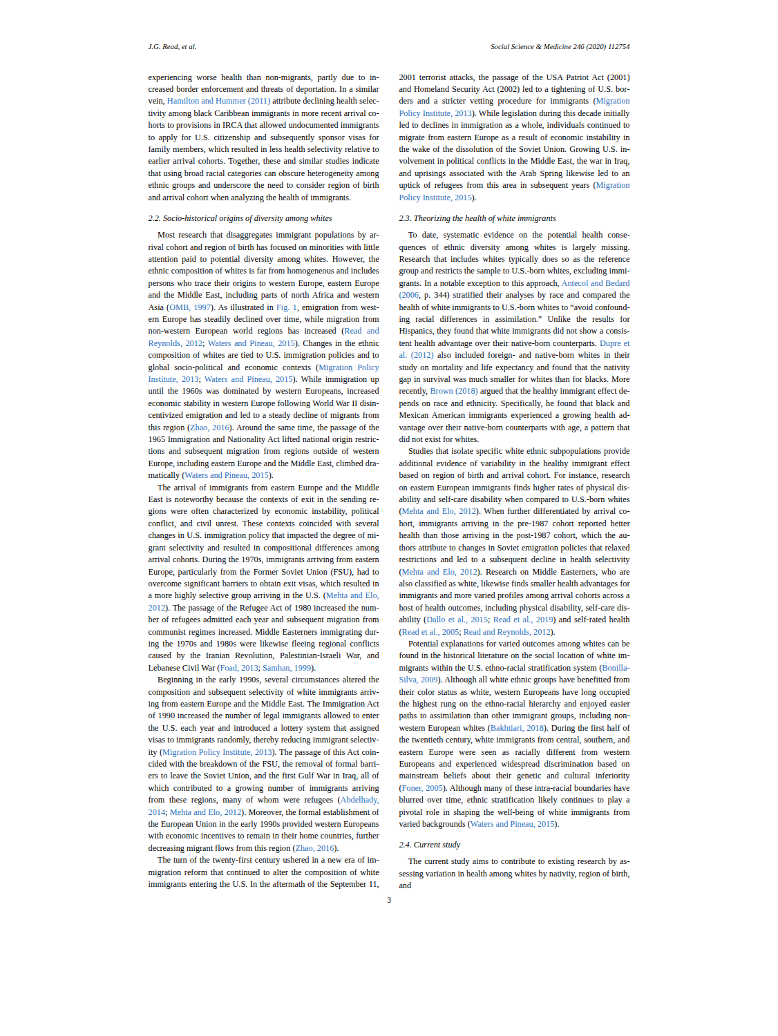J.G. Read, et al.
Social Science & Medicine 246 (2020) 112754
experiencing worse health than non-migrants, partly due to increased border enforcement and threats of deportation. In a similar vein, Hamilton and Hummer (2011) attribute declining health selectivity among black Caribbean immigrants in more recent arrival cohorts to provisions in IRCA that allowed undocumented immigrants to apply for U.S. citizenship and subsequently sponsor visas for family members, which resulted in less health selectivity relative to earlier arrival cohorts. Together, these and similar studies indicate that using broad racial categories can obscure heterogeneity among ethnic groups and underscore the need to consider region of birth and arrival cohort when analyzing the health of immigrants.
2.2. Socio-historical origins of diversity among whites
Most research that disaggregates immigrant populations by arrival cohort and region of birth has focused on minorities with little attention paid to potential diversity among whites. However, the ethnic composition of whites is far from homogeneous and includes persons who trace their origins to western Europe, eastern Europe and the Middle East, including parts of north Africa and western Asia (OMB, 1997). As illustrated in Fig. 1, emigration from western Europe has steadily declined over time, while migration from non-western European world regions has increased (Read and Reynolds, 2012; Waters and Pineau, 2015). Changes in the ethnic composition of whites are tied to U.S. immigration policies and to global socio-political and economic contexts (Migration Policy Institute, 2013; Waters and Pineau, 2015). While immigration up until the 1960s was dominated by western Europeans, increased economic stability in western Europe following World War II disincentivized emigration and led to a steady decline of migrants from this region (Zhao, 2016). Around the same time, the passage of the 1965 Immigration and Nationality Act lifted national origin restrictions and subsequent migration from regions outside of western Europe, including eastern Europe and the Middle East, climbed dramatically (Waters and Pineau, 2015).
The arrival of immigrants from eastern Europe and the Middle East is noteworthy because the contexts of exit in the sending regions were often characterized by economic instability, political conflict, and civil unrest. These contexts coincided with several changes in U.S. immigration policy that impacted the degree of migrant selectivity and resulted in compositional differences among arrival cohorts. During the 1970s, immigrants arriving from eastern Europe, particularly from the Former Soviet Union (FSU), had to overcome significant barriers to obtain exit visas, which resulted in a more highly selective group arriving in the U.S. (Mehta and Elo, 2012). The passage of the Refugee Act of 1980 increased the number of refugees admitted each year and subsequent migration from communist regimes increased. Middle Easterners immigrating during the 1970s and 1980s were likewise fleeing regional conflicts caused by the Iranian Revolution, Palestinian-Israeli War, and Lebanese Civil War (Foad, 2013; Samhan, 1999).
Beginning in the early 1990s, several circumstances altered the composition and subsequent selectivity of white immigrants arriving from eastern Europe and the Middle East. The Immigration Act of 1990 increased the number of legal immigrants allowed to enter the U.S. each year and introduced a lottery system that assigned visas to immigrants randomly, thereby reducing immigrant selectivity (Migration Policy Institute, 2013). The passage of this Act coincided with the breakdown of the FSU, the removal of formal barriers to leave the Soviet Union, and the first Gulf War in Iraq, all of which contributed to a growing number of immigrants arriving from these regions, many of whom were refugees (Abdelhady, 2014; Mehta and Elo, 2012). Moreover, the formal establishment of the European Union in the early 1990s provided western Europeans with economic incentives to remain in their home countries, further decreasing migrant flows from this region (Zhao, 2016).
The turn of the twenty-first century ushered in a new era of immigration reform that continued to alter the composition of white immigrants entering the U.S. In the aftermath of the September 11, 2001 terrorist attacks, the passage of the USA Patriot Act (2001) and Homeland Security Act (2002) led to a tightening of U.S. borders and a stricter vetting procedure for immigrants (Migration Policy Institute, 2013). While legislation during this decade initially led to declines in immigration as a whole, individuals continued to migrate from eastern Europe as a result of economic instability in the wake of the dissolution of the Soviet Union. Growing U.S. involvement in political conflicts in the Middle East, the war in Iraq, and uprisings associated with the Arab Spring likewise led to an uptick of refugees from this area in subsequent years (Migration Policy Institute, 2015).
2.3. Theorizing the health of white immigrants
To date, systematic evidence on the potential health consequences of ethnic diversity among whites is largely missing. Research that includes whites typically does so as the reference group and restricts the sample to U.S.-born whites, excluding immigrants. In a notable exception to this approach, Antecol and Bedard (2006, p. 344) stratified their analyses by race and compared the health of white immigrants to U.S.-born whites to “avoid confounding racial differences in assimilation.” Unlike the results for Hispanics, they found that white immigrants did not show a consistent health advantage over their native-born counterparts. Dupre et al. (2012) also included foreign- and native-born whites in their study on mortality and life expectancy and found that the nativity gap in survival was much smaller for whites than for blacks. More recently, Brown (2018) argued that the healthy immigrant effect depends on race and ethnicity. Specifically, he found that black and Mexican American immigrants experienced a growing health advantage over their native-born counterparts with age, a pattern that did not exist for whites.
Studies that isolate specific white ethnic subpopulations provide additional evidence of variability in the healthy immigrant effect based on region of birth and arrival cohort. For instance, research on eastern European immigrants finds higher rates of physical disability and self-care disability when compared to U.S.-born whites (Mehta and Elo, 2012). When further differentiated by arrival cohort, immigrants arriving in the pre-1987 cohort reported better health than those arriving in the post-1987 cohort, which the authors attribute to changes in Soviet emigration policies that relaxed restrictions and led to a subsequent decline in health selectivity (Mehta and Elo, 2012). Research on Middle Easterners, who are also classified as white, likewise finds smaller health advantages for immigrants and more varied profiles among arrival cohorts across a host of health outcomes, including physical disability, self-care disability (Dallo et al., 2015; Read et al., 2019) and self-rated health (Read et al., 2005; Read and Reynolds, 2012).
Potential explanations for varied outcomes among whites can be found in the historical literature on the social location of white immigrants within the U.S. ethno-racial stratification system (Bonilla-Silva, 2009). Although all white ethnic groups have benefitted from their color status as white, western Europeans have long occupied the highest rung on the ethno-racial hierarchy and enjoyed easier paths to assimilation than other immigrant groups, including non-western European whites (Bakhtiari, 2018). During the first half of the twentieth century, white immigrants from central, southern, and eastern Europe were seen as racially different from western Europeans and experienced widespread discrimination based on mainstream beliefs about their genetic and cultural inferiority (Foner, 2005). Although many of these intra-racial boundaries have blurred over time, ethnic stratification likely continues to play a pivotal role in shaping the well-being of white immigrants from varied backgrounds (Waters and Pineau, 2015).
2.4. Current study
The current study aims to contribute to existing research by assessing variation in health among whites by nativity, region of birth, and
3